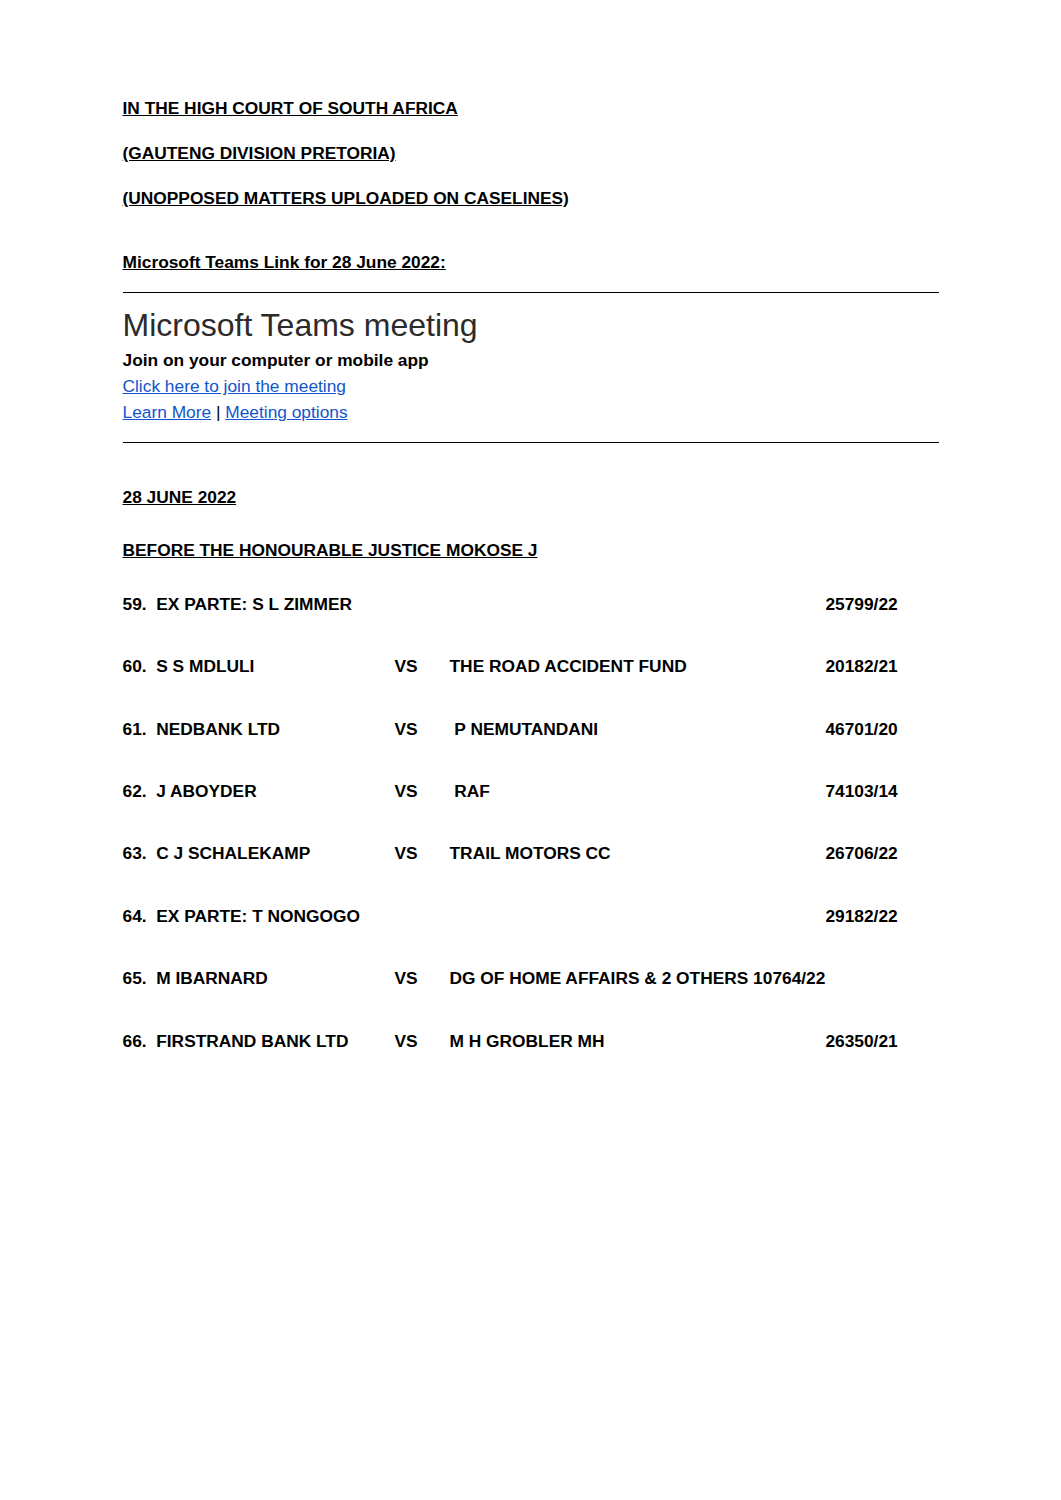IN THE HIGH COURT OF SOUTH AFRICA
(GAUTENG DIVISION PRETORIA)
(UNOPPOSED MATTERS UPLOADED ON CASELINES)
Microsoft Teams Link for 28 June 2022:
Microsoft Teams meeting
Join on your computer or mobile app
Click here to join the meeting
Learn More | Meeting options
28 JUNE 2022
BEFORE THE HONOURABLE JUSTICE MOKOSE J
| 59. EX PARTE: S L ZIMMER | 25799/22 |
| 60. S S MDLULI | VS | THE ROAD ACCIDENT FUND | 20182/21 |
| 61. NEDBANK LTD | VS | P NEMUTANDANI | 46701/20 |
| 62. J ABOYDER | VS | RAF | 74103/14 |
| 63. C J SCHALEKAMP | VS | TRAIL MOTORS CC | 26706/22 |
| 64. EX PARTE: T NONGOGO | 29182/22 |
| 65. M IBARNARD | VS | DG OF HOME AFFAIRS & 2 OTHERS 10764/22 | |
| 66. FIRSTRAND BANK LTD | VS | M H GROBLER MH | 26350/21 |